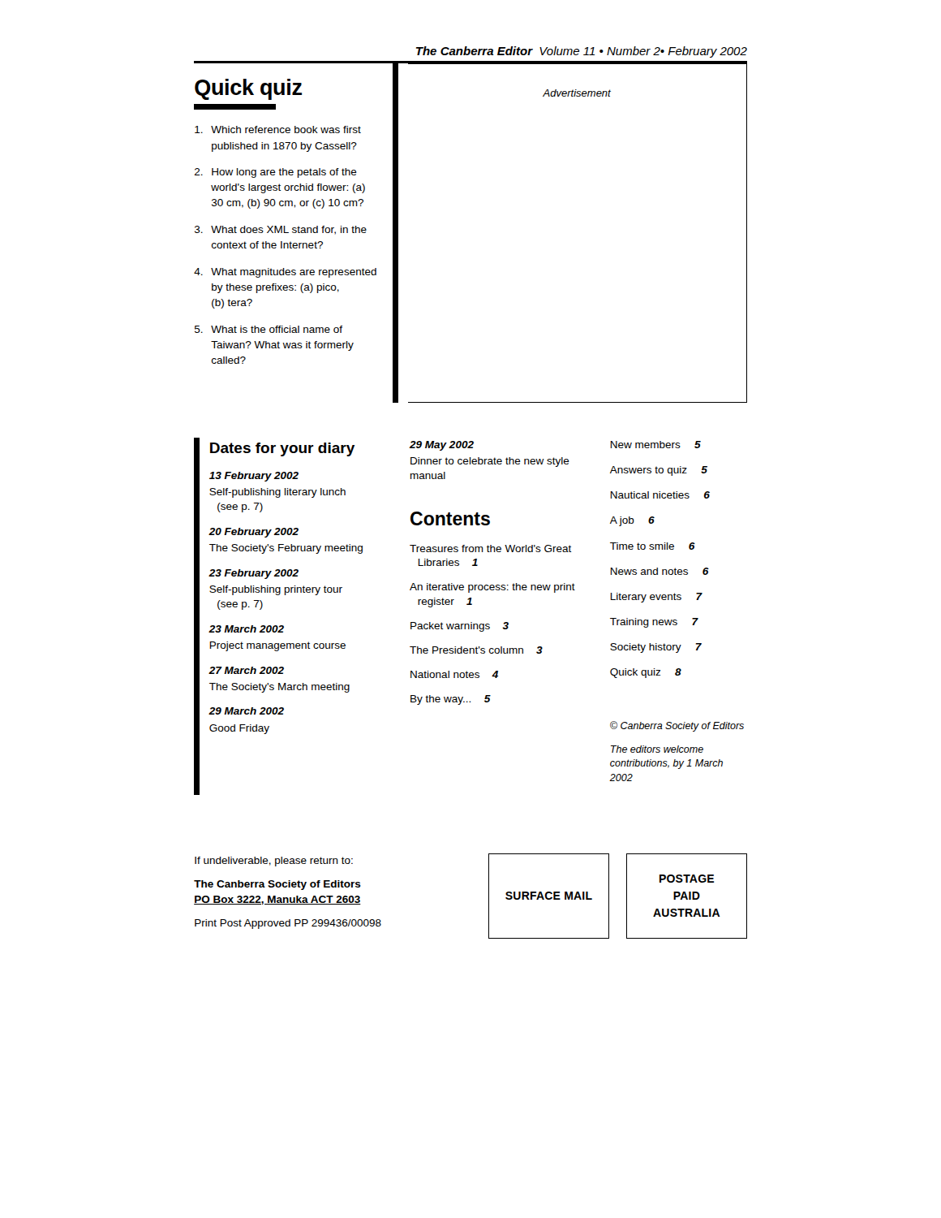The Canberra Editor Volume 11 • Number 2• February 2002
Quick quiz
1. Which reference book was first published in 1870 by Cassell?
2. How long are the petals of the world's largest orchid flower: (a) 30 cm, (b) 90 cm, or (c) 10 cm?
3. What does XML stand for, in the context of the Internet?
4. What magnitudes are represented by these prefixes: (a) pico,
(b) tera?
5. What is the official name of Taiwan? What was it formerly called?
Advertisement
Dates for your diary
13 February 2002
Self-publishing literary lunch(see p. 7)
20 February 2002
The Society's February meeting
23 February 2002
Self-publishing printery tour(see p. 7)
23 March 2002
Project management course
27 March 2002
The Society's March meeting
29 March 2002
Good Friday
29 May 2002
Dinner to celebrate the new style manual
Contents
Treasures from the World's GreatLibraries 1
An iterative process: the new printregister 1
Packet warnings 3
The President's column 3
National notes 4
By the way... 5
New members 5
Answers to quiz 5
Nautical niceties 6
A job 6
Time to smile 6
News and notes 6
Literary events 7
Training news 7
Society history 7
Quick quiz 8
© Canberra Society of Editors
The editors welcome contributions, by 1 March 2002
If undeliverable, please return to:
The Canberra Society of Editors
PO Box 3222, Manuka ACT 2603
Print Post Approved PP 299436/00098
SURFACE MAIL
POSTAGE
PAID
AUSTRALIA